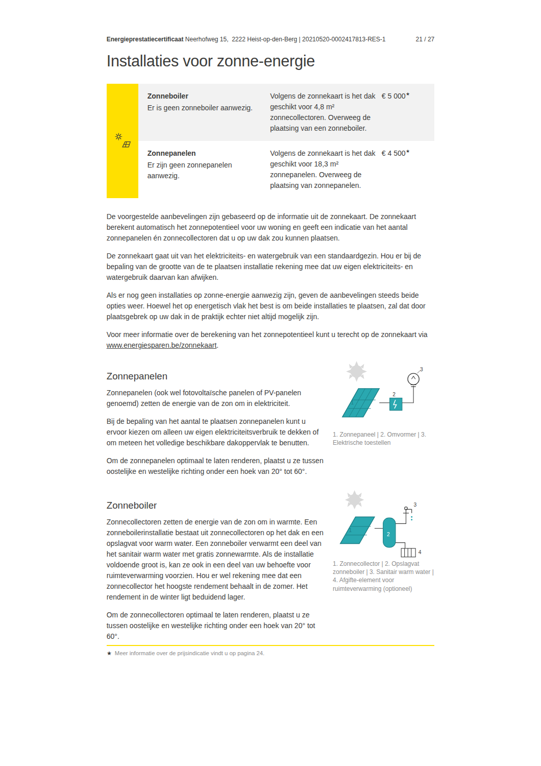Energieprestatiecertificaat Neerhofweg 15, 2222 Heist-op-den-Berg | 20210520-0002417813-RES-1
21 / 27
Installaties voor zonne-energie
Zonneboiler
Er is geen zonneboiler aanwezig.
Volgens de zonnekaart is het dak geschikt voor 4,8 m² zonnecollectoren. Overweeg de plaatsing van een zonneboiler.
€ 5 000★
Zonnepanelen
Er zijn geen zonnepanelen aanwezig.
Volgens de zonnekaart is het dak geschikt voor 18,3 m² zonnepanelen. Overweeg de plaatsing van zonnepanelen.
€ 4 500★
De voorgestelde aanbevelingen zijn gebaseerd op de informatie uit de zonnekaart. De zonnekaart berekent automatisch het zonnepotentieel voor uw woning en geeft een indicatie van het aantal zonnepanelen én zonnecollectoren dat u op uw dak zou kunnen plaatsen.
De zonnekaart gaat uit van het elektriciteits- en watergebruik van een standaardgezin. Hou er bij de bepaling van de grootte van de te plaatsen installatie rekening mee dat uw eigen elektriciteits- en watergebruik daarvan kan afwijken.
Als er nog geen installaties op zonne-energie aanwezig zijn, geven de aanbevelingen steeds beide opties weer. Hoewel het op energetisch vlak het best is om beide installaties te plaatsen, zal dat door plaatsgebrek op uw dak in de praktijk echter niet altijd mogelijk zijn.
Voor meer informatie over de berekening van het zonnepotentieel kunt u terecht op de zonnekaart via www.energiesparen.be/zonnekaart.
Zonnepanelen
Zonnepanelen (ook wel fotovoltaïsche panelen of PV-panelen genoemd) zetten de energie van de zon om in elektriciteit.
Bij de bepaling van het aantal te plaatsen zonnepanelen kunt u ervoor kiezen om alleen uw eigen elektriciteitsverbruik te dekken of om meteen het volledige beschikbare dakoppervlak te benutten.
Om de zonnepanelen optimaal te laten renderen, plaatst u ze tussen oostelijke en westelijke richting onder een hoek van 20° tot 60°.
1 2 3
1. Zonnepaneel | 2. Omvormer | 3. Elektrische toestellen
Zonneboiler
Zonnecollectoren zetten de energie van de zon om in warmte. Een zonneboilerinstallatie bestaat uit zonnecollectoren op het dak en een opslagvat voor warm water. Een zonneboiler verwarmt een deel van het sanitair warm water met gratis zonnewarmte. Als de installatie voldoende groot is, kan ze ook in een deel van uw behoefte voor ruimteverwarming voorzien. Hou er wel rekening mee dat een zonnecollector het hoogste rendement behaalt in de zomer. Het rendement in de winter ligt beduidend lager.
Om de zonnecollectoren optimaal te laten renderen, plaatst u ze tussen oostelijke en westelijke richting onder een hoek van 20° tot 60°.
1 2 3 4
1. Zonnecollector | 2. Opslagvat zonneboiler | 3. Sanitair warm water | 4. Afgifte-element voor ruimteverwarming (optioneel)
★ Meer informatie over de prijsindicatie vindt u op pagina 24.